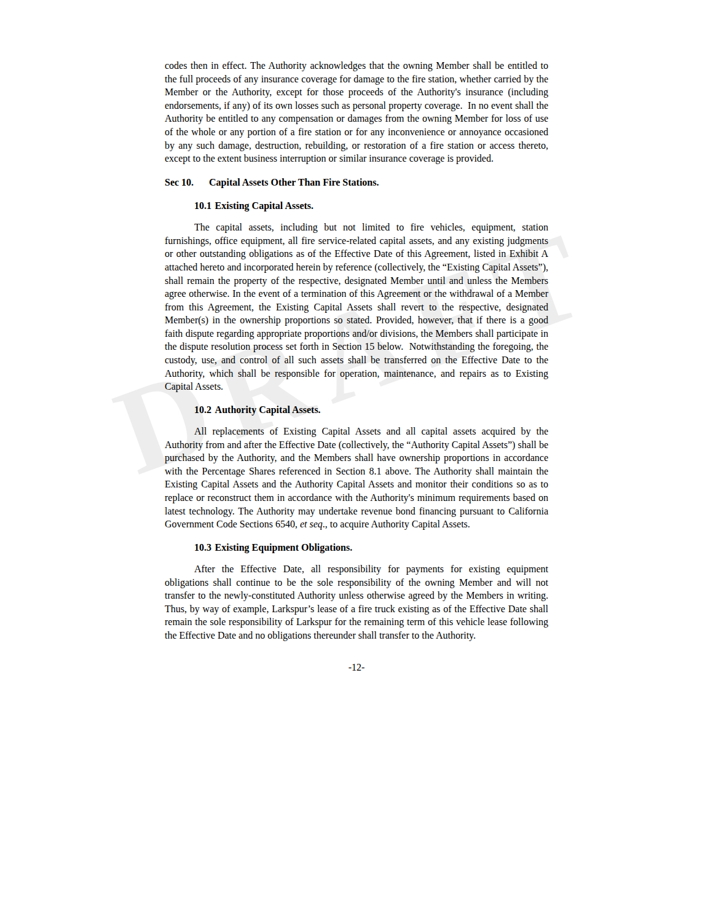DRAFT
codes then in effect. The Authority acknowledges that the owning Member shall be entitled to the full proceeds of any insurance coverage for damage to the fire station, whether carried by the Member or the Authority, except for those proceeds of the Authority's insurance (including endorsements, if any) of its own losses such as personal property coverage. In no event shall the Authority be entitled to any compensation or damages from the owning Member for loss of use of the whole or any portion of a fire station or for any inconvenience or annoyance occasioned by any such damage, destruction, rebuilding, or restoration of a fire station or access thereto, except to the extent business interruption or similar insurance coverage is provided.
Sec 10. Capital Assets Other Than Fire Stations.
10.1 Existing Capital Assets.
The capital assets, including but not limited to fire vehicles, equipment, station furnishings, office equipment, all fire service-related capital assets, and any existing judgments or other outstanding obligations as of the Effective Date of this Agreement, listed in Exhibit A attached hereto and incorporated herein by reference (collectively, the “Existing Capital Assets”), shall remain the property of the respective, designated Member until and unless the Members agree otherwise. In the event of a termination of this Agreement or the withdrawal of a Member from this Agreement, the Existing Capital Assets shall revert to the respective, designated Member(s) in the ownership proportions so stated. Provided, however, that if there is a good faith dispute regarding appropriate proportions and/or divisions, the Members shall participate in the dispute resolution process set forth in Section 15 below. Notwithstanding the foregoing, the custody, use, and control of all such assets shall be transferred on the Effective Date to the Authority, which shall be responsible for operation, maintenance, and repairs as to Existing Capital Assets.
10.2 Authority Capital Assets.
All replacements of Existing Capital Assets and all capital assets acquired by the Authority from and after the Effective Date (collectively, the “Authority Capital Assets”) shall be purchased by the Authority, and the Members shall have ownership proportions in accordance with the Percentage Shares referenced in Section 8.1 above. The Authority shall maintain the Existing Capital Assets and the Authority Capital Assets and monitor their conditions so as to replace or reconstruct them in accordance with the Authority's minimum requirements based on latest technology. The Authority may undertake revenue bond financing pursuant to California Government Code Sections 6540, et seq., to acquire Authority Capital Assets.
10.3 Existing Equipment Obligations.
After the Effective Date, all responsibility for payments for existing equipment obligations shall continue to be the sole responsibility of the owning Member and will not transfer to the newly-constituted Authority unless otherwise agreed by the Members in writing. Thus, by way of example, Larkspur’s lease of a fire truck existing as of the Effective Date shall remain the sole responsibility of Larkspur for the remaining term of this vehicle lease following the Effective Date and no obligations thereunder shall transfer to the Authority.
-12-